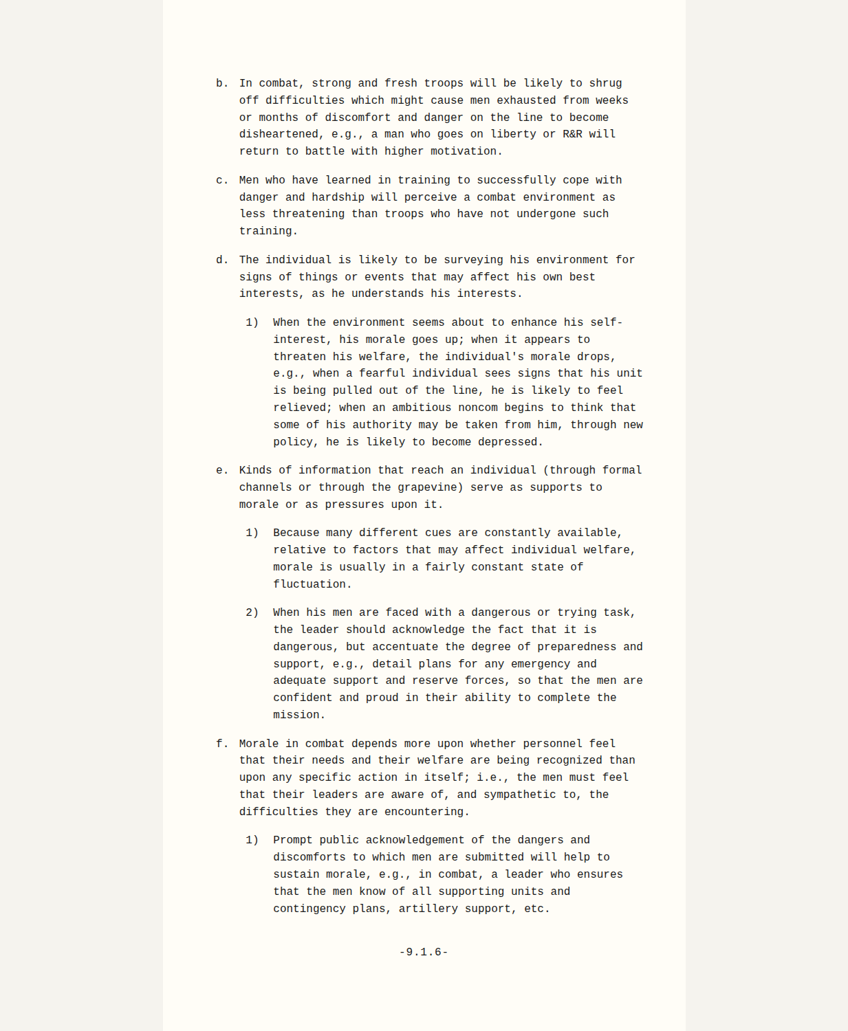b. In combat, strong and fresh troops will be likely to shrug off difficulties which might cause men exhausted from weeks or months of discomfort and danger on the line to become disheartened, e.g., a man who goes on liberty or R&R will return to battle with higher motivation.
c. Men who have learned in training to successfully cope with danger and hardship will perceive a combat environment as less threatening than troops who have not undergone such training.
d. The individual is likely to be surveying his environment for signs of things or events that may affect his own best interests, as he understands his interests.
1) When the environment seems about to enhance his self-interest, his morale goes up; when it appears to threaten his welfare, the individual's morale drops, e.g., when a fearful individual sees signs that his unit is being pulled out of the line, he is likely to feel relieved; when an ambitious noncom begins to think that some of his authority may be taken from him, through new policy, he is likely to become depressed.
e. Kinds of information that reach an individual (through formal channels or through the grapevine) serve as supports to morale or as pressures upon it.
1) Because many different cues are constantly available, relative to factors that may affect individual welfare, morale is usually in a fairly constant state of fluctuation.
2) When his men are faced with a dangerous or trying task, the leader should acknowledge the fact that it is dangerous, but accentuate the degree of preparedness and support, e.g., detail plans for any emergency and adequate support and reserve forces, so that the men are confident and proud in their ability to complete the mission.
f. Morale in combat depends more upon whether personnel feel that their needs and their welfare are being recognized than upon any specific action in itself; i.e., the men must feel that their leaders are aware of, and sympathetic to, the difficulties they are encountering.
1) Prompt public acknowledgement of the dangers and discomforts to which men are submitted will help to sustain morale, e.g., in combat, a leader who ensures that the men know of all supporting units and contingency plans, artillery support, etc.
-9.1.6-